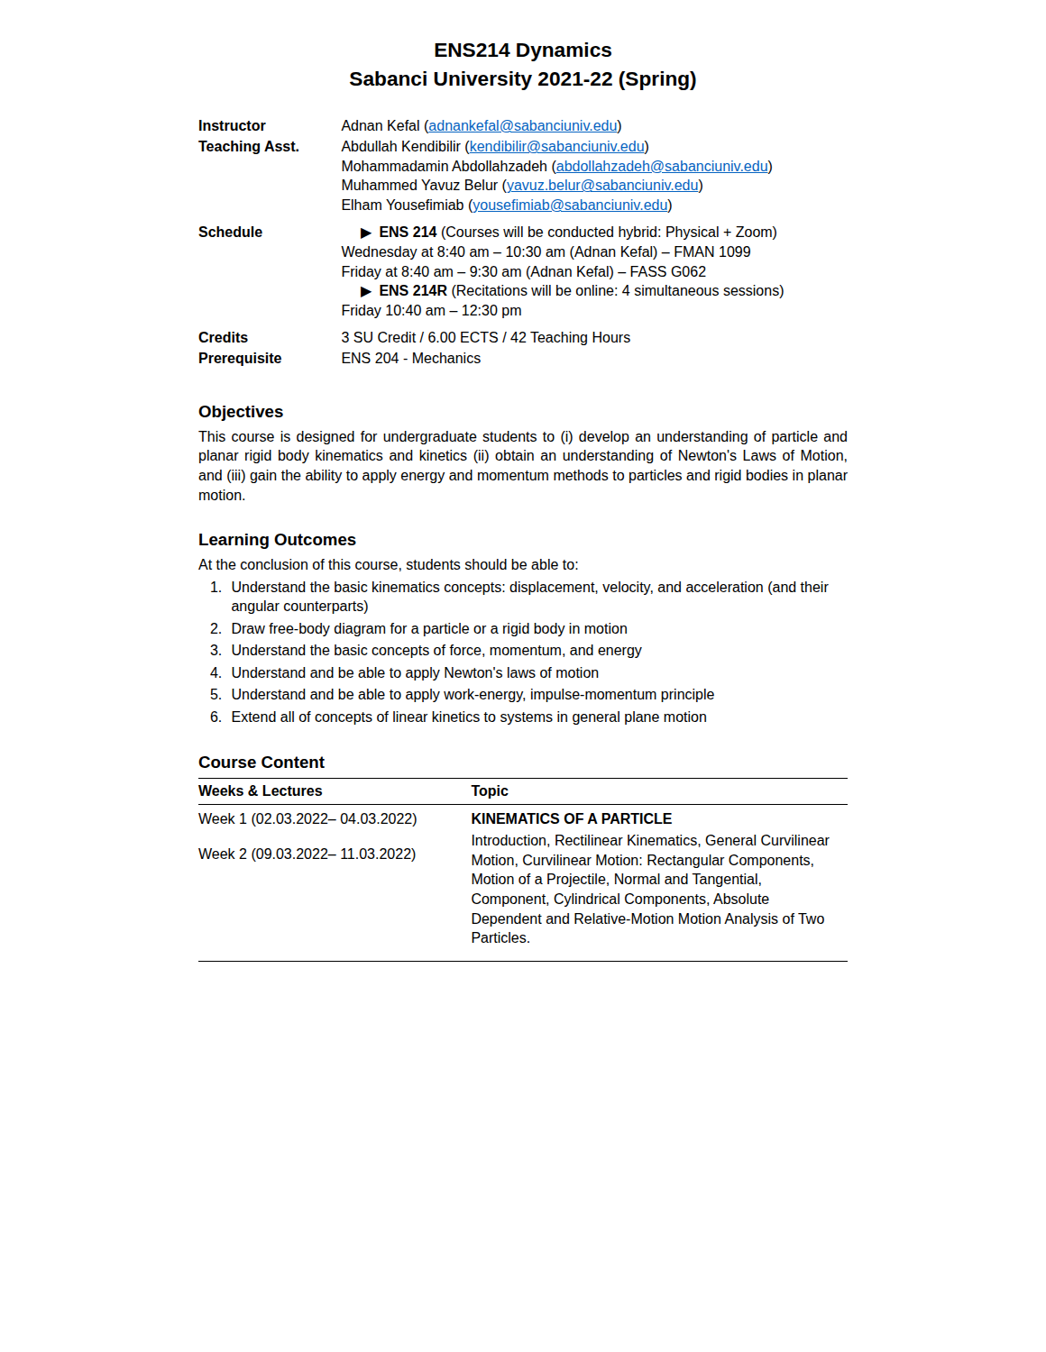ENS214 DynamicsSabanci University 2021-22 (Spring)
| Instructor | Adnan Kefal ( adnankefal@sabanciuniv.edu ) |
| Teaching Asst. | Abdullah Kendibilir ( kendibilir@sabanciuniv.edu ) Mohammadamin Abdollahzadeh ( abdollahzadeh@sabanciuniv.edu ) Muhammed Yavuz Belur ( yavuz.belur@sabanciuniv.edu ) Elham Yousefimiab ( yousefimiab@sabanciuniv.edu ) |
| Schedule | ▶ ENS 214 (Courses will be conducted hybrid: Physical + Zoom) Wednesday at 8:40 am – 10:30 am (Adnan Kefal) – FMAN 1099 Friday at 8:40 am – 9:30 am (Adnan Kefal) – FASS G062 ▶ ENS 214R (Recitations will be online: 4 simultaneous sessions) Friday 10:40 am – 12:30 pm |
| Credits | 3 SU Credit / 6.00 ECTS / 42 Teaching Hours |
| Prerequisite | ENS 204 - Mechanics |
Objectives
This course is designed for undergraduate students to (i) develop an understanding of particle and planar rigid body kinematics and kinetics (ii) obtain an understanding of Newton's Laws of Motion, and (iii) gain the ability to apply energy and momentum methods to particles and rigid bodies in planar motion.
Learning Outcomes
At the conclusion of this course, students should be able to:
Understand the basic kinematics concepts: displacement, velocity, and acceleration (and their angular counterparts)
Draw free-body diagram for a particle or a rigid body in motion
Understand the basic concepts of force, momentum, and energy
Understand and be able to apply Newton's laws of motion
Understand and be able to apply work-energy, impulse-momentum principle
Extend all of concepts of linear kinetics to systems in general plane motion
Course Content
| Weeks & Lectures | Topic |
| --- | --- |
| Week 1 (02.03.2022– 04.03.2022) Week 2 (09.03.2022– 11.03.2022) | KINEMATICS OF A PARTICLE Introduction, Rectilinear Kinematics, General Curvilinear Motion, Curvilinear Motion: Rectangular Components, Motion of a Projectile, Normal and Tangential, Component, Cylindrical Components, Absolute Dependent and Relative-Motion Motion Analysis of Two Particles. |